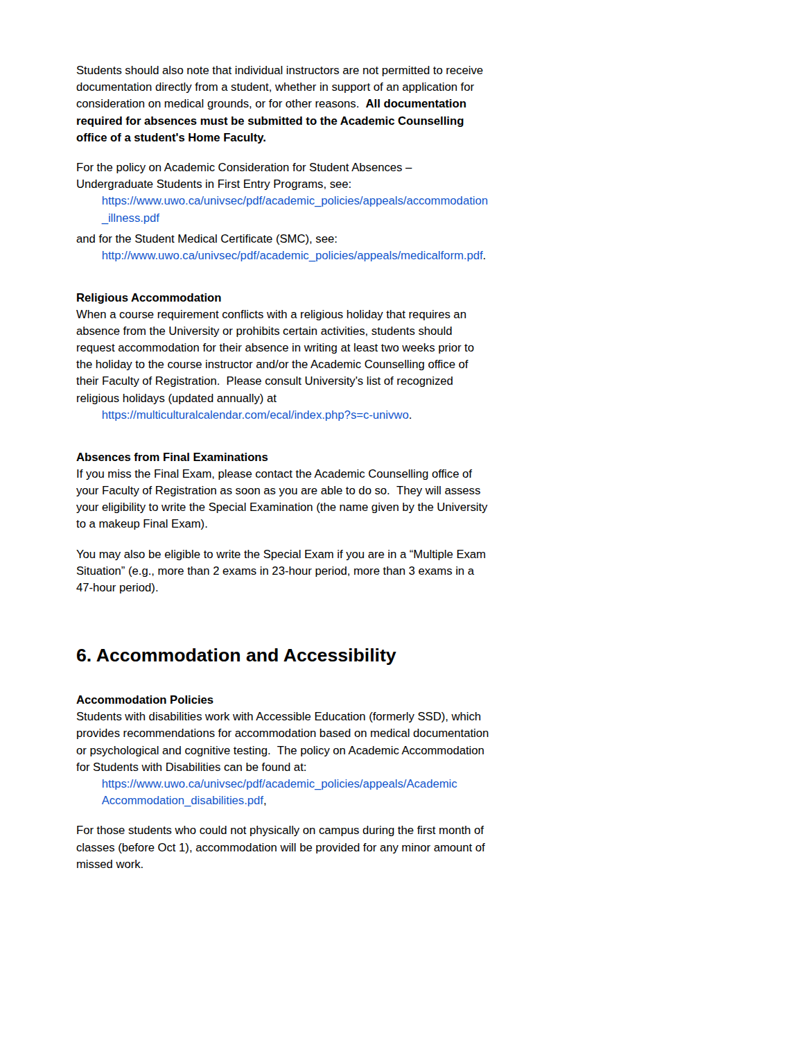Students should also note that individual instructors are not permitted to receive documentation directly from a student, whether in support of an application for consideration on medical grounds, or for other reasons. All documentation required for absences must be submitted to the Academic Counselling office of a student's Home Faculty.
For the policy on Academic Consideration for Student Absences – Undergraduate Students in First Entry Programs, see:
https://www.uwo.ca/univsec/pdf/academic_policies/appeals/accommodation_illness.pdf
and for the Student Medical Certificate (SMC), see:
http://www.uwo.ca/univsec/pdf/academic_policies/appeals/medicalform.pdf.
Religious Accommodation
When a course requirement conflicts with a religious holiday that requires an absence from the University or prohibits certain activities, students should request accommodation for their absence in writing at least two weeks prior to the holiday to the course instructor and/or the Academic Counselling office of their Faculty of Registration. Please consult University's list of recognized religious holidays (updated annually) at
https://multiculturalcalendar.com/ecal/index.php?s=c-univwo.
Absences from Final Examinations
If you miss the Final Exam, please contact the Academic Counselling office of your Faculty of Registration as soon as you are able to do so. They will assess your eligibility to write the Special Examination (the name given by the University to a makeup Final Exam).
You may also be eligible to write the Special Exam if you are in a “Multiple Exam Situation” (e.g., more than 2 exams in 23-hour period, more than 3 exams in a 47-hour period).
6. Accommodation and Accessibility
Accommodation Policies
Students with disabilities work with Accessible Education (formerly SSD), which provides recommendations for accommodation based on medical documentation or psychological and cognitive testing. The policy on Academic Accommodation for Students with Disabilities can be found at:
https://www.uwo.ca/univsec/pdf/academic_policies/appeals/Academic Accommodation_disabilities.pdf,
For those students who could not physically on campus during the first month of classes (before Oct 1), accommodation will be provided for any minor amount of missed work.